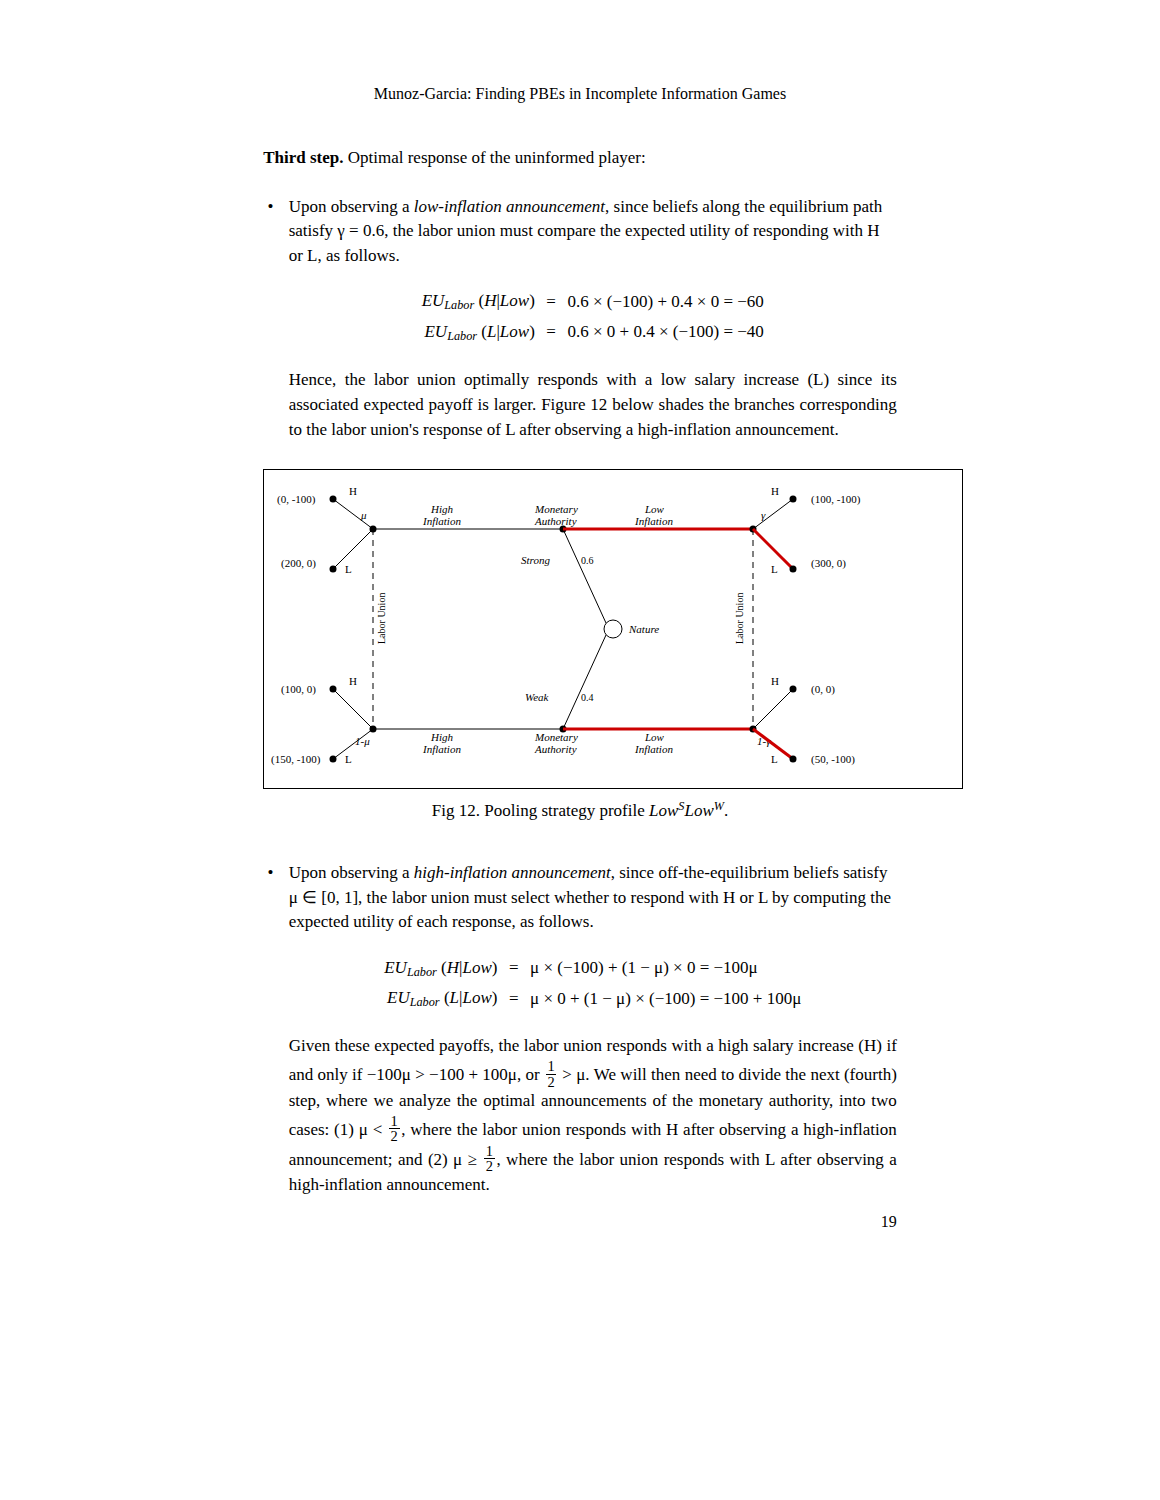Munoz-Garcia: Finding PBEs in Incomplete Information Games
Third step. Optimal response of the uninformed player:
Upon observing a low-inflation announcement, since beliefs along the equilibrium path satisfy γ = 0.6, the labor union must compare the expected utility of responding with H or L, as follows.
| EU Labor ( H / Low ) | = | 0.6 × (−100) + 0.4 × 0 = −60 |
| EU Labor ( L / Low ) | = | 0.6 × 0 + 0.4 × (−100) = −40 |
Hence, the labor union optimally responds with a low salary increase (L) since its associated expected payoff is larger. Figure 12 below shades the branches corresponding to the labor union's response of L after observing a high-inflation announcement.
Nature Strong 0.6 Weak 0.4 Monetary Authority Monetary Authority High Inflation Low Inflation High Inflation Low Inflation μ 1-μ Labor Union H (0, -100) L (200, 0) H (100, 0) L (150, -100) γ 1-γ Labor Union H (100, -100) L (300, 0) H (0, 0) L (50, -100)
Fig 12. Pooling strategy profile Low SLow W.
Upon observing a high-inflation announcement, since off-the-equilibrium beliefs satisfy μ ∈ [0, 1], the labor union must select whether to respond with H or L by computing the expected utility of each response, as follows.
| EU Labor ( H / Low ) | = | μ × (−100) + (1 − μ) × 0 = −100μ |
| EU Labor ( L / Low ) | = | μ × 0 + (1 − μ) × (−100) = −100 + 100μ |
Given these expected payoffs, the labor union responds with a high salary increase (H) if and only if −100μ > −100 + 100μ, or 12 > μ. We will then need to divide the next (fourth) step, where we analyze the optimal announcements of the monetary authority, into two cases: (1) μ < 12, where the labor union responds with H after observing a high-inflation announcement; and (2) μ ≥ 12, where the labor union responds with L after observing a high-inflation announcement.
19